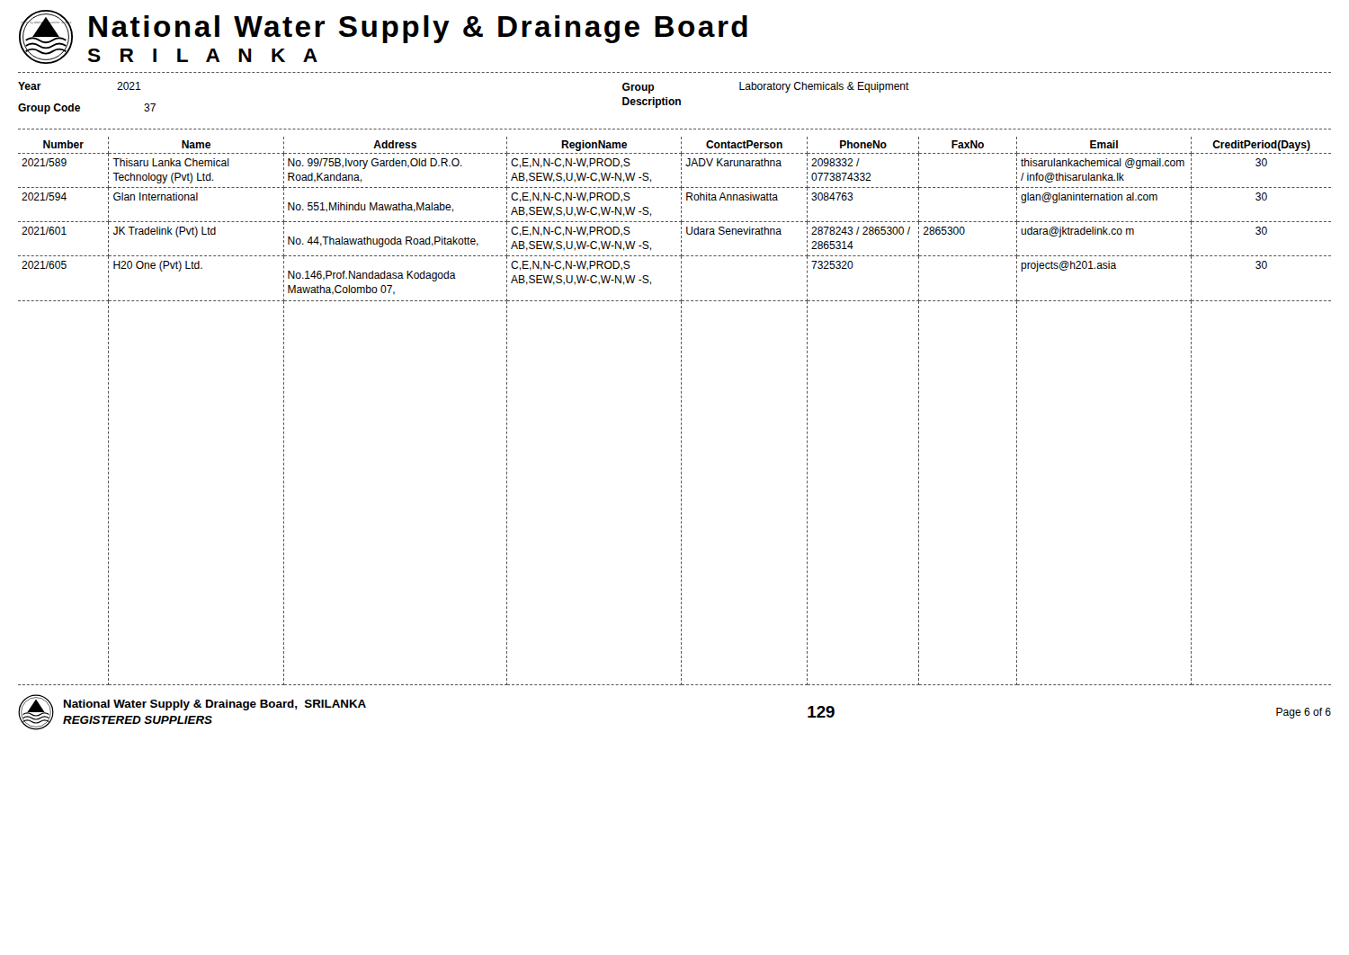ජාතික ජල සම්පාදන හා ජලාපවහන මණ්ඩලය
National Water Supply & Drainage Board
S R I L A N K A
Year
2021
Group Code
37
Group
Description
Laboratory Chemicals & Equipment
| Number | Name | Address | RegionName | ContactPerson | PhoneNo | FaxNo | Email | CreditPeriod(Days) |
| --- | --- | --- | --- | --- | --- | --- | --- | --- |
| 2021/589 | Thisaru Lanka Chemical Technology (Pvt) Ltd. | No. 99/75B,Ivory Garden,Old D.R.O. Road,Kandana, | C,E,N,N-C,N-W,PROD,S AB,SEW,S,U,W-C,W-N,W -S, | JADV Karunarathna | 2098332 / 0773874332 | | thisarulankachemical @gmail.com / info@thisarulanka.lk | 30 |
| 2021/594 | Glan International | No. 551,Mihindu Mawatha,Malabe, | C,E,N,N-C,N-W,PROD,S AB,SEW,S,U,W-C,W-N,W -S, | Rohita Annasiwatta | 3084763 | | glan@glaninternation al.com | 30 |
| 2021/601 | JK Tradelink (Pvt) Ltd | No. 44,Thalawathugoda Road,Pitakotte, | C,E,N,N-C,N-W,PROD,S AB,SEW,S,U,W-C,W-N,W -S, | Udara Senevirathna | 2878243 / 2865300 / 2865314 | 2865300 | udara@jktradelink.co m | 30 |
| 2021/605 | H20 One (Pvt) Ltd. | No.146,Prof.Nandadasa Kodagoda Mawatha,Colombo 07, | C,E,N,N-C,N-W,PROD,S AB,SEW,S,U,W-C,W-N,W -S, | | 7325320 | | projects@h201.asia | 30 |
National Water Supply & Drainage Board, SRILANKA
REGISTERED SUPPLIERS
129
Page 6 of 6